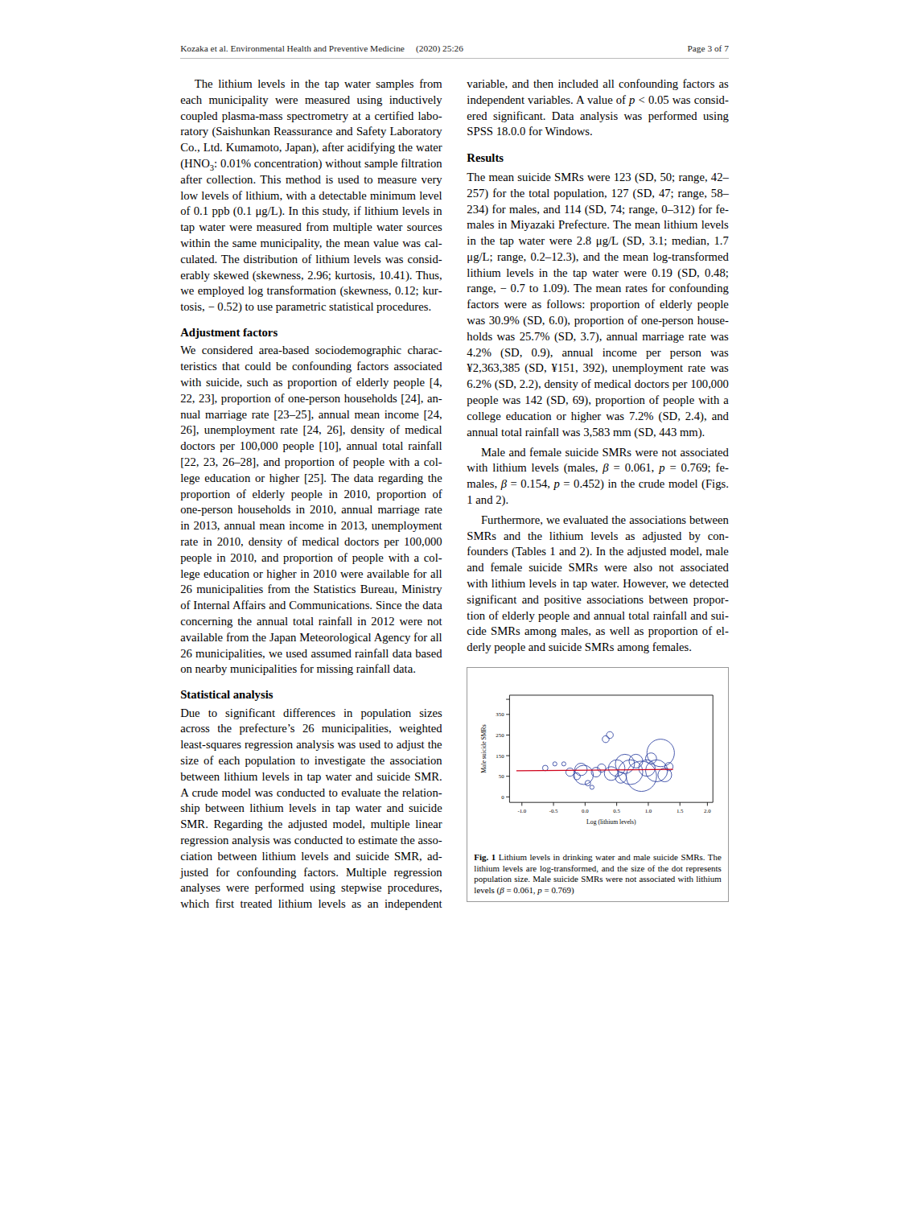Kozaka et al. Environmental Health and Preventive Medicine (2020) 25:26
Page 3 of 7
The lithium levels in the tap water samples from each municipality were measured using inductively coupled plasma-mass spectrometry at a certified laboratory (Saishunkan Reassurance and Safety Laboratory Co., Ltd. Kumamoto, Japan), after acidifying the water (HNO3: 0.01% concentration) without sample filtration after collection. This method is used to measure very low levels of lithium, with a detectable minimum level of 0.1 ppb (0.1 μg/L). In this study, if lithium levels in tap water were measured from multiple water sources within the same municipality, the mean value was calculated. The distribution of lithium levels was considerably skewed (skewness, 2.96; kurtosis, 10.41). Thus, we employed log transformation (skewness, 0.12; kurtosis, − 0.52) to use parametric statistical procedures.
Adjustment factors
We considered area-based sociodemographic characteristics that could be confounding factors associated with suicide, such as proportion of elderly people [4, 22, 23], proportion of one-person households [24], annual marriage rate [23–25], annual mean income [24, 26], unemployment rate [24, 26], density of medical doctors per 100,000 people [10], annual total rainfall [22, 23, 26–28], and proportion of people with a college education or higher [25]. The data regarding the proportion of elderly people in 2010, proportion of one-person households in 2010, annual marriage rate in 2013, annual mean income in 2013, unemployment rate in 2010, density of medical doctors per 100,000 people in 2010, and proportion of people with a college education or higher in 2010 were available for all 26 municipalities from the Statistics Bureau, Ministry of Internal Affairs and Communications. Since the data concerning the annual total rainfall in 2012 were not available from the Japan Meteorological Agency for all 26 municipalities, we used assumed rainfall data based on nearby municipalities for missing rainfall data.
Statistical analysis
Due to significant differences in population sizes across the prefecture’s 26 municipalities, weighted least-squares regression analysis was used to adjust the size of each population to investigate the association between lithium levels in tap water and suicide SMR. A crude model was conducted to evaluate the relationship between lithium levels in tap water and suicide SMR. Regarding the adjusted model, multiple linear regression analysis was conducted to estimate the association between lithium levels and suicide SMR, adjusted for confounding factors. Multiple regression analyses were performed using stepwise procedures, which first treated lithium levels as an independent variable, and then included all confounding factors as independent variables. A value of p < 0.05 was considered significant. Data analysis was performed using SPSS 18.0.0 for Windows.
Results
The mean suicide SMRs were 123 (SD, 50; range, 42–257) for the total population, 127 (SD, 47; range, 58–234) for males, and 114 (SD, 74; range, 0–312) for females in Miyazaki Prefecture. The mean lithium levels in the tap water were 2.8 μg/L (SD, 3.1; median, 1.7 μg/L; range, 0.2–12.3), and the mean log-transformed lithium levels in the tap water were 0.19 (SD, 0.48; range, − 0.7 to 1.09). The mean rates for confounding factors were as follows: proportion of elderly people was 30.9% (SD, 6.0), proportion of one-person households was 25.7% (SD, 3.7), annual marriage rate was 4.2% (SD, 0.9), annual income per person was ¥2,363,385 (SD, ¥151, 392), unemployment rate was 6.2% (SD, 2.2), density of medical doctors per 100,000 people was 142 (SD, 69), proportion of people with a college education or higher was 7.2% (SD, 2.4), and annual total rainfall was 3,583 mm (SD, 443 mm).
Male and female suicide SMRs were not associated with lithium levels (males, β = 0.061, p = 0.769; females, β = 0.154, p = 0.452) in the crude model (Figs. 1 and 2).
Furthermore, we evaluated the associations between SMRs and the lithium levels as adjusted by confounders (Tables 1 and 2). In the adjusted model, male and female suicide SMRs were also not associated with lithium levels in tap water. However, we detected significant and positive associations between proportion of elderly people and annual total rainfall and suicide SMRs among males, as well as proportion of elderly people and suicide SMRs among females.
0 50 150 250 350 -1.0 -0.5 0.0 0.5 1.0 1.5 2.0 Log (lithium levels) Male suicide SMRs
Fig. 1 Lithium levels in drinking water and male suicide SMRs. The lithium levels are log-transformed, and the size of the dot represents population size. Male suicide SMRs were not associated with lithium levels (β = 0.061, p = 0.769)